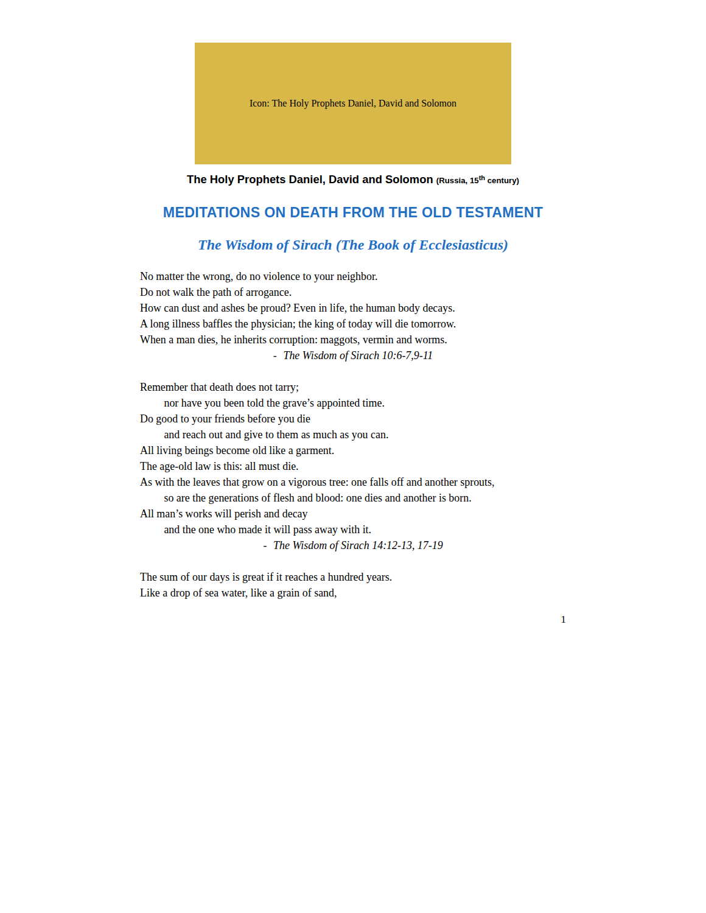The Holy Prophets Daniel, David and Solomon (Russia, 15th century)
MEDITATIONS ON DEATH FROM THE OLD TESTAMENT
The Wisdom of Sirach (The Book of Ecclesiasticus)
No matter the wrong, do no violence to your neighbor.
Do not walk the path of arrogance.
How can dust and ashes be proud? Even in life, the human body decays.
A long illness baffles the physician; the king of today will die tomorrow.
When a man dies, he inherits corruption: maggots, vermin and worms.
-The Wisdom of Sirach 10:6-7,9-11
Remember that death does not tarry;
nor have you been told the grave’s appointed time.
Do good to your friends before you die
and reach out and give to them as much as you can.
All living beings become old like a garment.
The age-old law is this: all must die.
As with the leaves that grow on a vigorous tree: one falls off and another sprouts,
so are the generations of flesh and blood: one dies and another is born.
All man’s works will perish and decay
and the one who made it will pass away with it.
-The Wisdom of Sirach 14:12-13, 17-19
The sum of our days is great if it reaches a hundred years.
Like a drop of sea water, like a grain of sand,
1